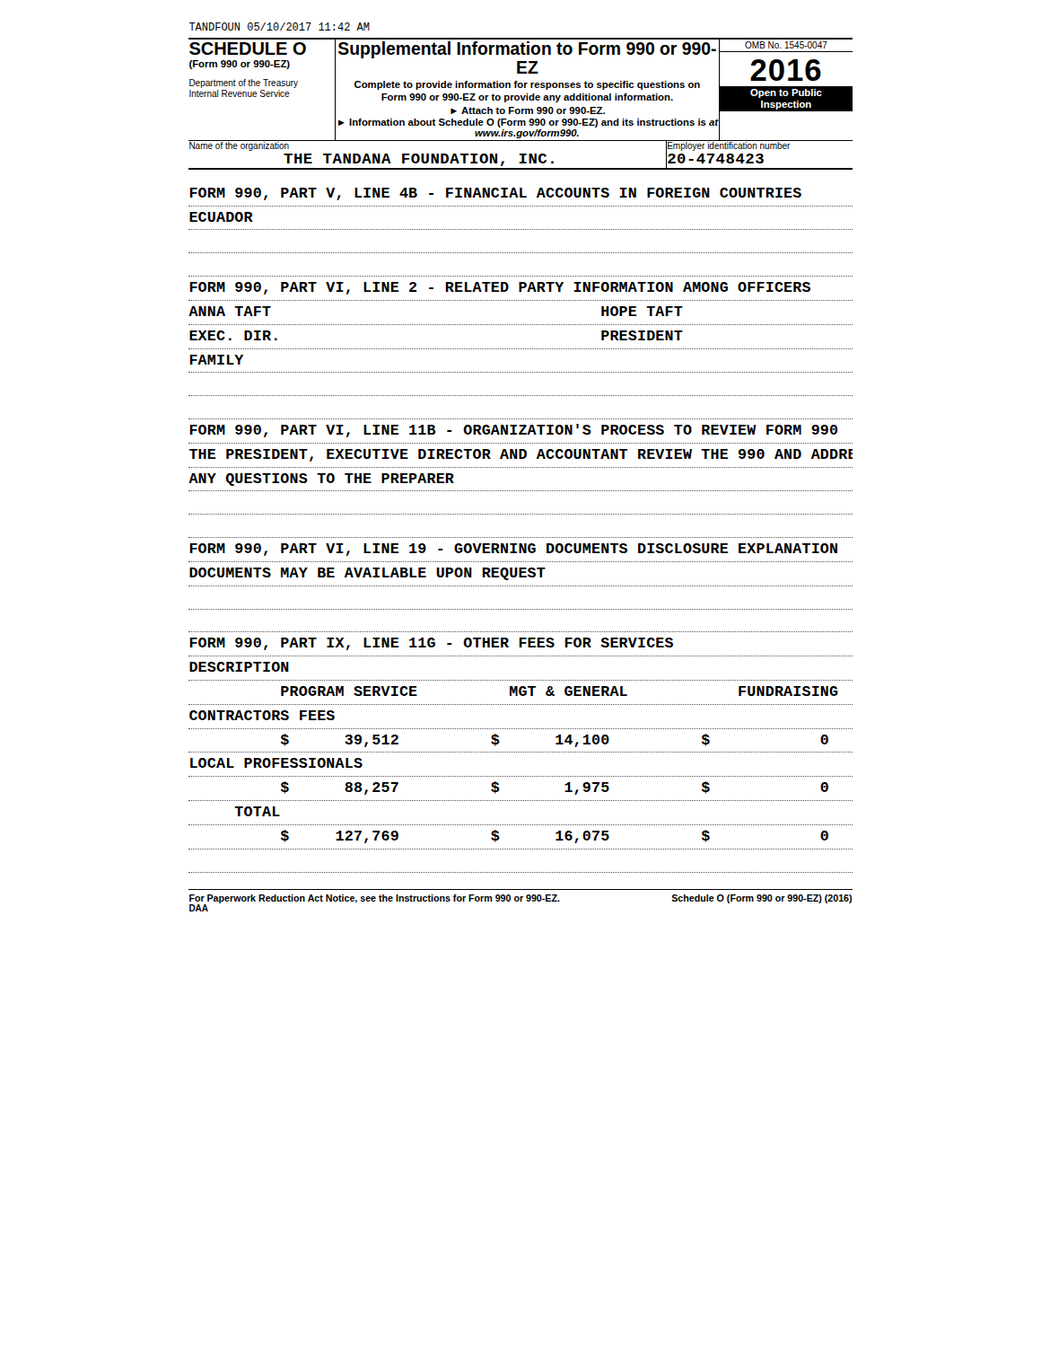TANDFOUN 05/10/2017 11:42 AM
| SCHEDULE O (Form 990 or 990-EZ) Department of the Treasury Internal Revenue Service | Supplemental Information to Form 990 or 990-EZ Complete to provide information for responses to specific questions on Form 990 or 990-EZ or to provide any additional information. ► Attach to Form 990 or 990-EZ. ► Information about Schedule O (Form 990 or 990-EZ) and its instructions is at www.irs.gov/form990. | OMB No. 1545-0047 2016 Open to Public Inspection |
| Name of the organization THE TANDANA FOUNDATION, INC. | Employer identification number 20-4748423 |
FORM 990, PART V, LINE 4B - FINANCIAL ACCOUNTS IN FOREIGN COUNTRIES
ECUADOR
FORM 990, PART VI, LINE 2 - RELATED PARTY INFORMATION AMONG OFFICERS
ANNA TAFT HOPE TAFT
EXEC. DIR. PRESIDENT
FAMILY
FORM 990, PART VI, LINE 11B - ORGANIZATION'S PROCESS TO REVIEW FORM 990
THE PRESIDENT, EXECUTIVE DIRECTOR AND ACCOUNTANT REVIEW THE 990 AND ADDRESS
ANY QUESTIONS TO THE PREPARER
FORM 990, PART VI, LINE 19 - GOVERNING DOCUMENTS DISCLOSURE EXPLANATION
DOCUMENTS MAY BE AVAILABLE UPON REQUEST
FORM 990, PART IX, LINE 11G - OTHER FEES FOR SERVICES
DESCRIPTION
PROGRAM SERVICE MGT & GENERAL FUNDRAISING
CONTRACTORS FEES
$ 39,512 $ 14,100 $ 0
LOCAL PROFESSIONALS
$ 88,257 $ 1,975 $ 0
TOTAL
$ 127,769 $ 16,075 $ 0
For Paperwork Reduction Act Notice, see the Instructions for Form 990 or 990-EZ.
DAA
Schedule O (Form 990 or 990-EZ) (2016)